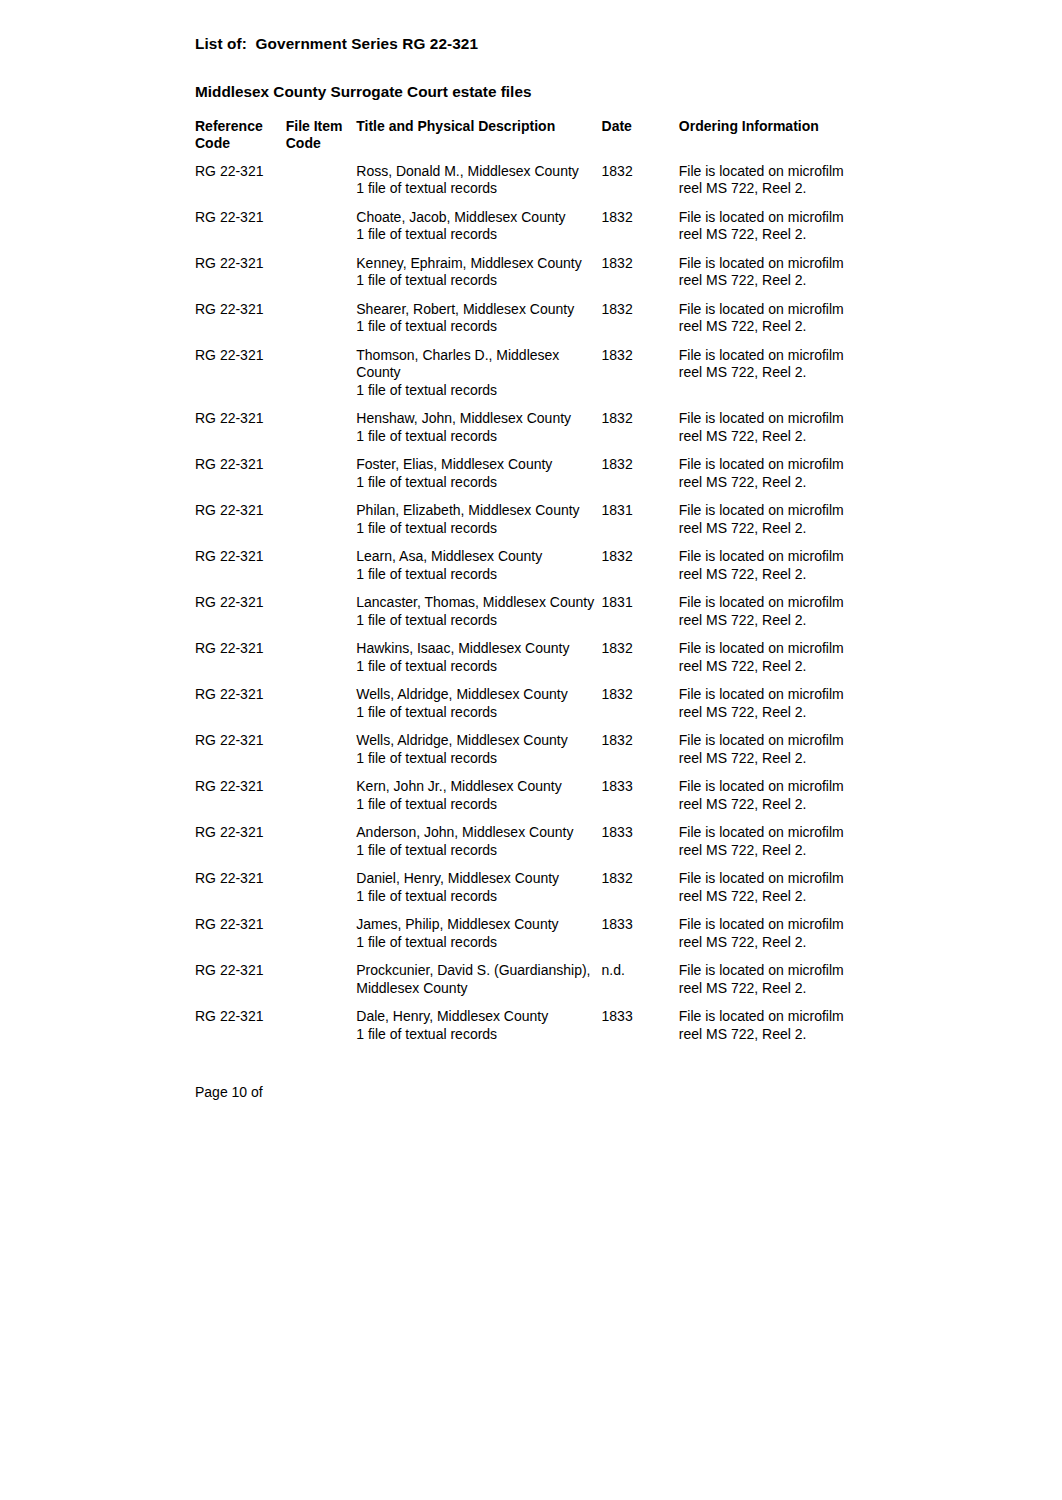List of: Government Series RG 22-321
Middlesex County Surrogate Court estate files
| Reference Code | File Item Code | Title and Physical Description | Date | Ordering Information |
| --- | --- | --- | --- | --- |
| RG 22-321 | | Ross, Donald M., Middlesex County 1 file of textual records | 1832 | File is located on microfilm reel MS 722, Reel 2. |
| RG 22-321 | | Choate, Jacob, Middlesex County 1 file of textual records | 1832 | File is located on microfilm reel MS 722, Reel 2. |
| RG 22-321 | | Kenney, Ephraim, Middlesex County 1 file of textual records | 1832 | File is located on microfilm reel MS 722, Reel 2. |
| RG 22-321 | | Shearer, Robert, Middlesex County 1 file of textual records | 1832 | File is located on microfilm reel MS 722, Reel 2. |
| RG 22-321 | | Thomson, Charles D., Middlesex County 1 file of textual records | 1832 | File is located on microfilm reel MS 722, Reel 2. |
| RG 22-321 | | Henshaw, John, Middlesex County 1 file of textual records | 1832 | File is located on microfilm reel MS 722, Reel 2. |
| RG 22-321 | | Foster, Elias, Middlesex County 1 file of textual records | 1832 | File is located on microfilm reel MS 722, Reel 2. |
| RG 22-321 | | Philan, Elizabeth, Middlesex County 1 file of textual records | 1831 | File is located on microfilm reel MS 722, Reel 2. |
| RG 22-321 | | Learn, Asa, Middlesex County 1 file of textual records | 1832 | File is located on microfilm reel MS 722, Reel 2. |
| RG 22-321 | | Lancaster, Thomas, Middlesex County 1 file of textual records | 1831 | File is located on microfilm reel MS 722, Reel 2. |
| RG 22-321 | | Hawkins, Isaac, Middlesex County 1 file of textual records | 1832 | File is located on microfilm reel MS 722, Reel 2. |
| RG 22-321 | | Wells, Aldridge, Middlesex County 1 file of textual records | 1832 | File is located on microfilm reel MS 722, Reel 2. |
| RG 22-321 | | Wells, Aldridge, Middlesex County 1 file of textual records | 1832 | File is located on microfilm reel MS 722, Reel 2. |
| RG 22-321 | | Kern, John Jr., Middlesex County 1 file of textual records | 1833 | File is located on microfilm reel MS 722, Reel 2. |
| RG 22-321 | | Anderson, John, Middlesex County 1 file of textual records | 1833 | File is located on microfilm reel MS 722, Reel 2. |
| RG 22-321 | | Daniel, Henry, Middlesex County 1 file of textual records | 1832 | File is located on microfilm reel MS 722, Reel 2. |
| RG 22-321 | | James, Philip, Middlesex County 1 file of textual records | 1833 | File is located on microfilm reel MS 722, Reel 2. |
| RG 22-321 | | Prockcunier, David S. (Guardianship), Middlesex County | n.d. | File is located on microfilm reel MS 722, Reel 2. |
| RG 22-321 | | Dale, Henry, Middlesex County 1 file of textual records | 1833 | File is located on microfilm reel MS 722, Reel 2. |
Page 10 of